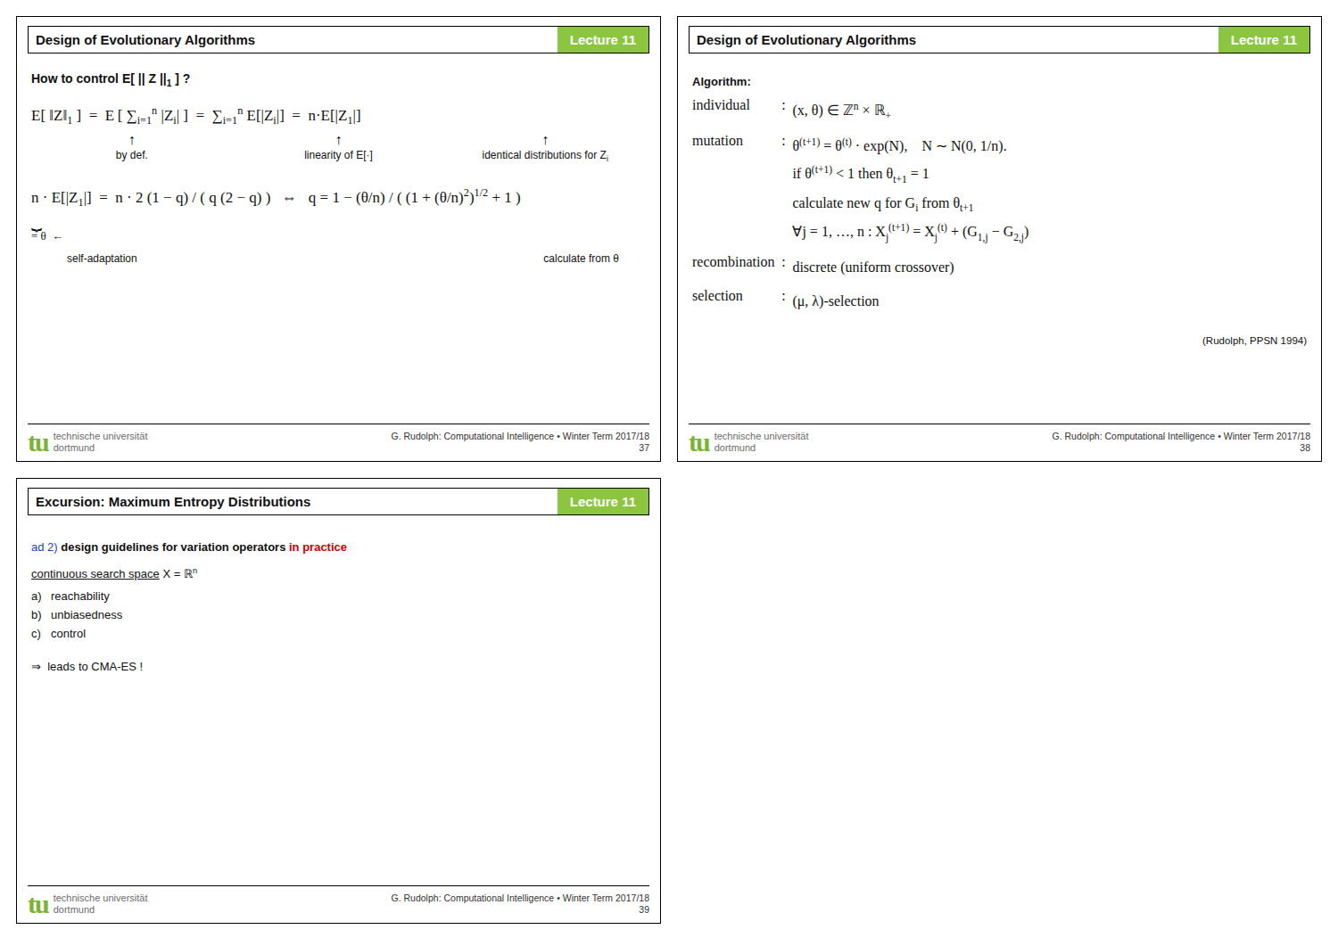Design of Evolutionary Algorithms
Lecture 11
How to control E[ || Z ||1 ] ?
E[ ‖Z‖1 ] = E [ ∑i=1n |Zi| ] = ∑i=1n E[|Zi|] = n·E[|Z1|]
↑
↑
↑
by def.
linearity of E[·]
identical distributions for Zi
n · E[|Z1|] = n · 2 (1 − q) / ( q (2 − q) ) ⇔ q = 1 − (θ/n) / ( (1 + (θ/n)2)1/2 + 1 )
⏟
= θ ←
self-adaptation
calculate from θ
tu
technische universität
dortmund
G. Rudolph: Computational Intelligence • Winter Term 2017/18 37
Design of Evolutionary Algorithms
Lecture 11
Algorithm:
| individual | : | (x, θ) ∈ ℤ n × ℝ + |
| mutation | : | θ (t+1) = θ (t) · exp(N), N ∼ N(0, 1/n). if θ (t+1) < 1 then θ t+1 = 1 calculate new q for G i from θ t+1 ∀j = 1, …, n : X j (t+1) = X j (t) + (G 1,j − G 2,j ) |
| recombination | : | discrete (uniform crossover) |
| selection | : | (μ, λ)-selection |
(Rudolph, PPSN 1994)
tu
technische universität
dortmund
G. Rudolph: Computational Intelligence • Winter Term 2017/18 38
Excursion: Maximum Entropy Distributions
Lecture 11
ad 2) design guidelines for variation operators in practice
continuous search space X = ℝn
a) reachability
b) unbiasedness
c) control
⇒ leads to CMA-ES !
tu
technische universität
dortmund
G. Rudolph: Computational Intelligence • Winter Term 2017/18 39